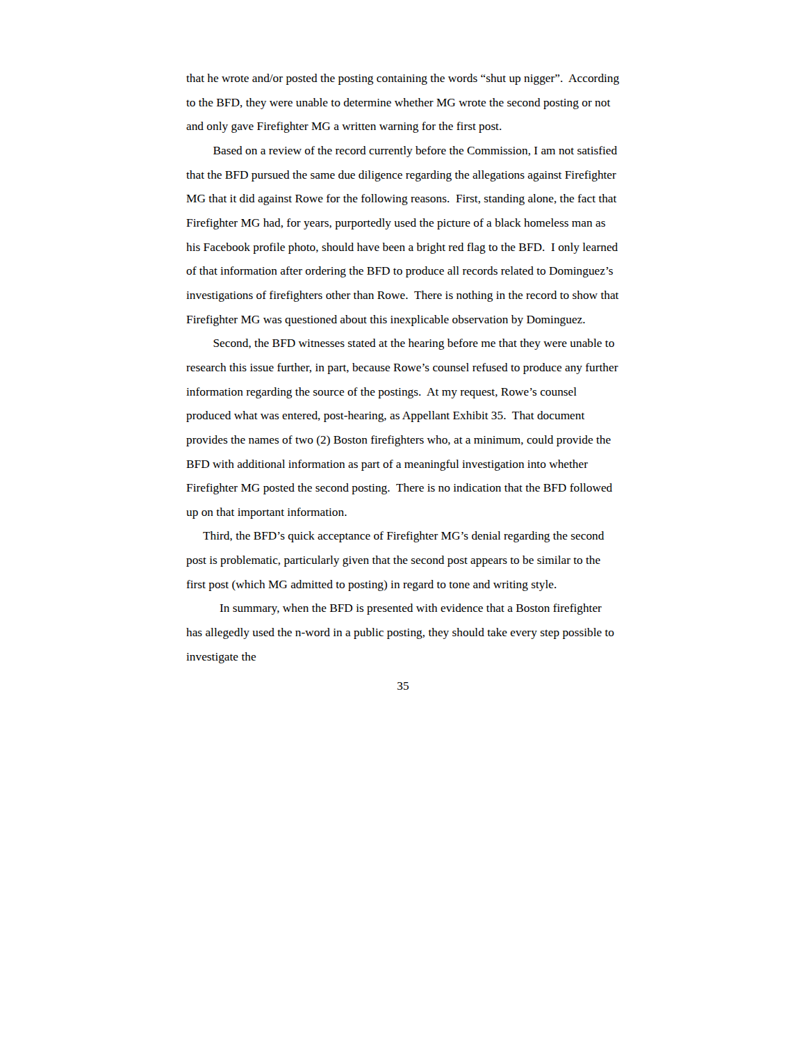that he wrote and/or posted the posting containing the words “shut up nigger”. According to the BFD, they were unable to determine whether MG wrote the second posting or not and only gave Firefighter MG a written warning for the first post.
Based on a review of the record currently before the Commission, I am not satisfied that the BFD pursued the same due diligence regarding the allegations against Firefighter MG that it did against Rowe for the following reasons. First, standing alone, the fact that Firefighter MG had, for years, purportedly used the picture of a black homeless man as his Facebook profile photo, should have been a bright red flag to the BFD. I only learned of that information after ordering the BFD to produce all records related to Dominguez’s investigations of firefighters other than Rowe. There is nothing in the record to show that Firefighter MG was questioned about this inexplicable observation by Dominguez.
Second, the BFD witnesses stated at the hearing before me that they were unable to research this issue further, in part, because Rowe’s counsel refused to produce any further information regarding the source of the postings. At my request, Rowe’s counsel produced what was entered, post-hearing, as Appellant Exhibit 35. That document provides the names of two (2) Boston firefighters who, at a minimum, could provide the BFD with additional information as part of a meaningful investigation into whether Firefighter MG posted the second posting. There is no indication that the BFD followed up on that important information.
Third, the BFD’s quick acceptance of Firefighter MG’s denial regarding the second post is problematic, particularly given that the second post appears to be similar to the first post (which MG admitted to posting) in regard to tone and writing style.
In summary, when the BFD is presented with evidence that a Boston firefighter has allegedly used the n-word in a public posting, they should take every step possible to investigate the
35